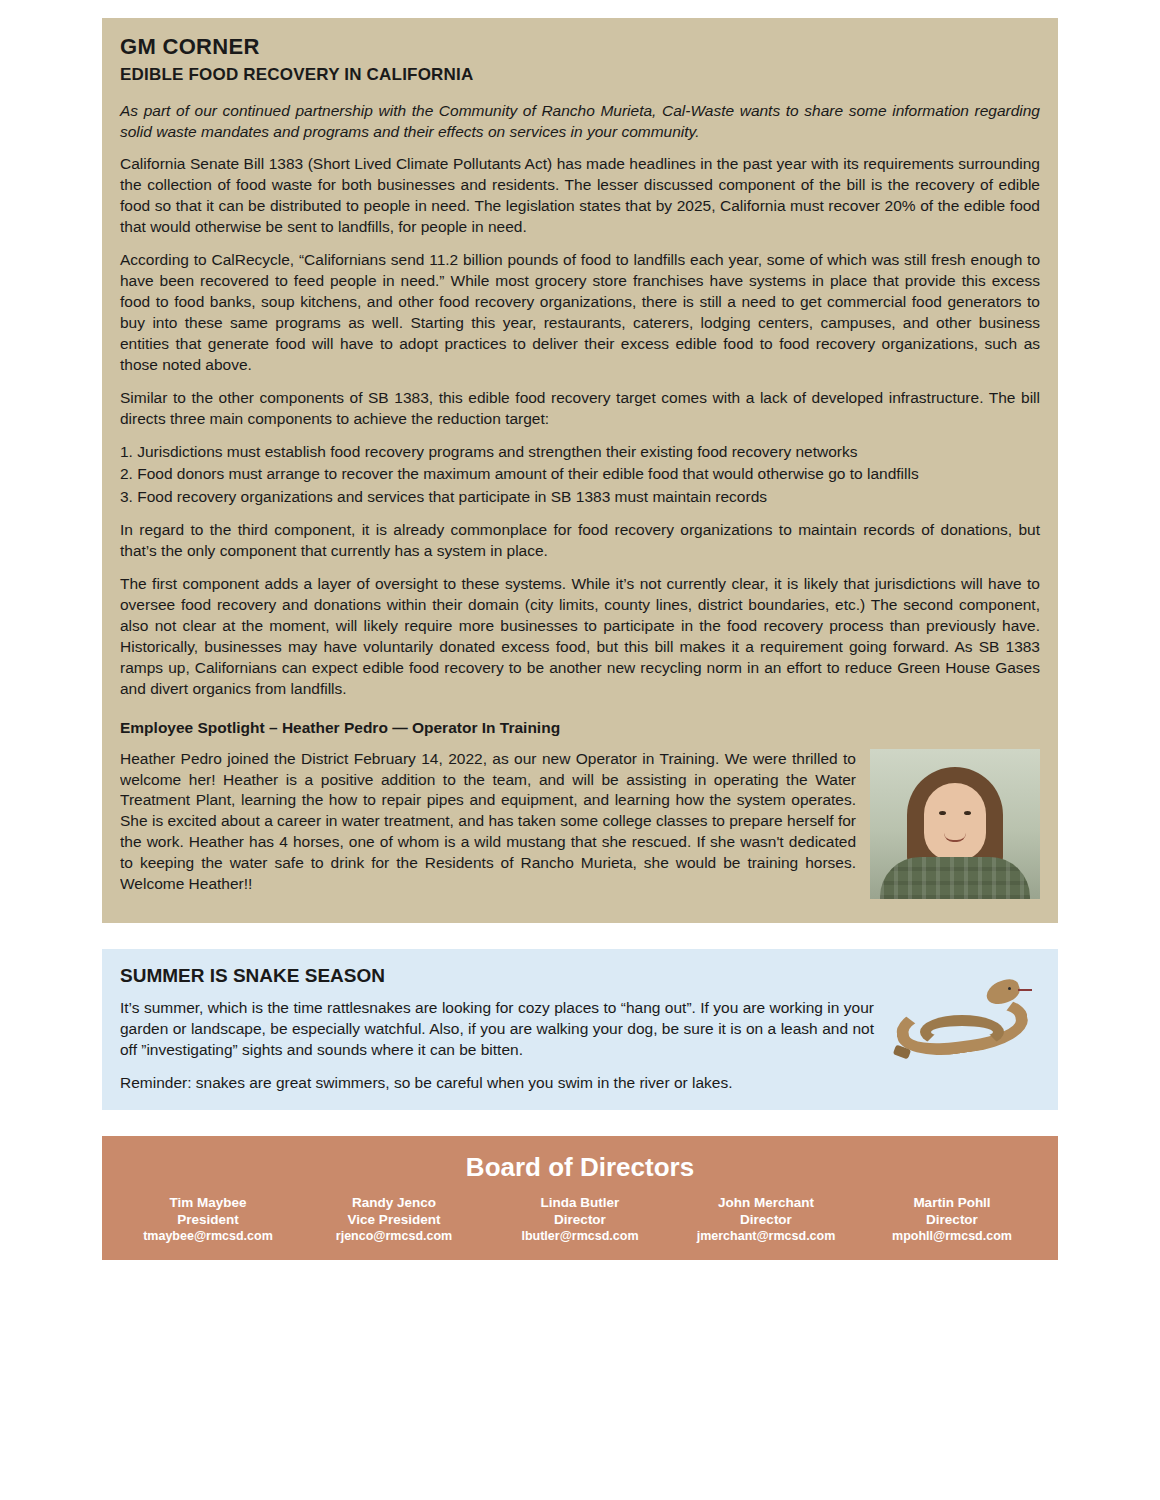GM CORNER
EDIBLE FOOD RECOVERY IN CALIFORNIA
As part of our continued partnership with the Community of Rancho Murieta, Cal-Waste wants to share some information regarding solid waste mandates and programs and their effects on services in your community.
California Senate Bill 1383 (Short Lived Climate Pollutants Act) has made headlines in the past year with its requirements surrounding the collection of food waste for both businesses and residents. The lesser discussed component of the bill is the recovery of edible food so that it can be distributed to people in need. The legislation states that by 2025, California must recover 20% of the edible food that would otherwise be sent to landfills, for people in need.
According to CalRecycle, “Californians send 11.2 billion pounds of food to landfills each year, some of which was still fresh enough to have been recovered to feed people in need.” While most grocery store franchises have systems in place that provide this excess food to food banks, soup kitchens, and other food recovery organizations, there is still a need to get commercial food generators to buy into these same programs as well. Starting this year, restaurants, caterers, lodging centers, campuses, and other business entities that generate food will have to adopt practices to deliver their excess edible food to food recovery organizations, such as those noted above.
Similar to the other components of SB 1383, this edible food recovery target comes with a lack of developed infrastructure. The bill directs three main components to achieve the reduction target:
1. Jurisdictions must establish food recovery programs and strengthen their existing food recovery networks
2. Food donors must arrange to recover the maximum amount of their edible food that would otherwise go to landfills
3. Food recovery organizations and services that participate in SB 1383 must maintain records
In regard to the third component, it is already commonplace for food recovery organizations to maintain records of donations, but that’s the only component that currently has a system in place.
The first component adds a layer of oversight to these systems. While it’s not currently clear, it is likely that jurisdictions will have to oversee food recovery and donations within their domain (city limits, county lines, district boundaries, etc.) The second component, also not clear at the moment, will likely require more businesses to participate in the food recovery process than previously have. Historically, businesses may have voluntarily donated excess food, but this bill makes it a requirement going forward. As SB 1383 ramps up, Californians can expect edible food recovery to be another new recycling norm in an effort to reduce Green House Gases and divert organics from landfills.
Employee Spotlight – Heather Pedro — Operator In Training
Heather Pedro joined the District February 14, 2022, as our new Operator in Training. We were thrilled to welcome her! Heather is a positive addition to the team, and will be assisting in operating the Water Treatment Plant, learning the how to repair pipes and equipment, and learning how the system operates. She is excited about a career in water treatment, and has taken some college classes to prepare herself for the work. Heather has 4 horses, one of whom is a wild mustang that she rescued. If she wasn't dedicated to keeping the water safe to drink for the Residents of Rancho Murieta, she would be training horses. Welcome Heather!!
SUMMER IS SNAKE SEASON
It’s summer, which is the time rattlesnakes are looking for cozy places to “hang out”. If you are working in your garden or landscape, be especially watchful. Also, if you are walking your dog, be sure it is on a leash and not off ”investigating” sights and sounds where it can be bitten.
Reminder: snakes are great swimmers, so be careful when you swim in the river or lakes.
Board of Directors
Tim Maybee
President
tmaybee@rmcsd.com
Randy Jenco
Vice President
rjenco@rmcsd.com
Linda Butler
Director
lbutler@rmcsd.com
John Merchant
Director
jmerchant@rmcsd.com
Martin Pohll
Director
mpohll@rmcsd.com